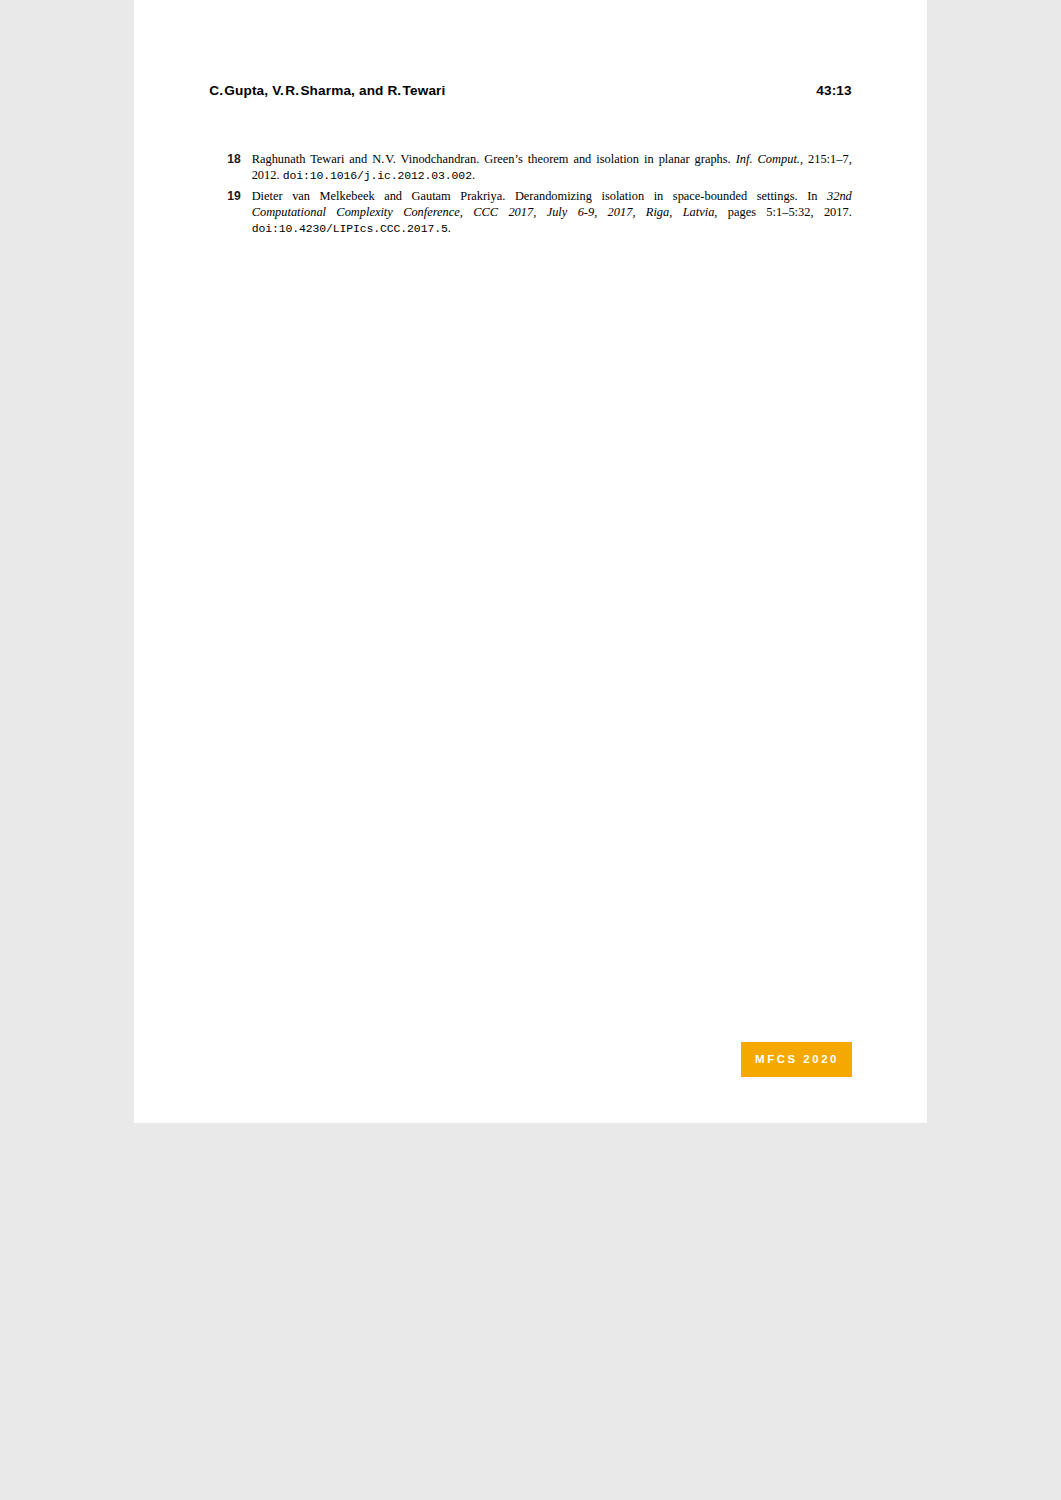C. Gupta, V. R. Sharma, and R. Tewari 43:13
18 Raghunath Tewari and N. V. Vinodchandran. Green’s theorem and isolation in planar graphs. Inf. Comput., 215:1–7, 2012. doi:10.1016/j.ic.2012.03.002.
19 Dieter van Melkebeek and Gautam Prakriya. Derandomizing isolation in space-bounded settings. In 32nd Computational Complexity Conference, CCC 2017, July 6-9, 2017, Riga, Latvia, pages 5:1–5:32, 2017. doi:10.4230/LIPIcs.CCC.2017.5.
MFCS 2020